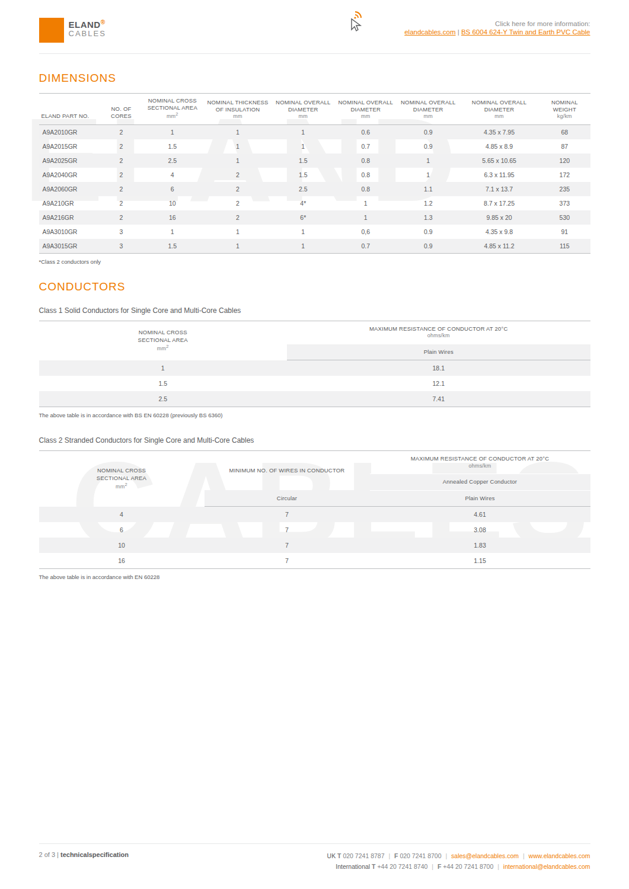ELAND CABLES
ELAND® CABLES
Click here for more information:
elandcables.com | BS 6004 624-Y Twin and Earth PVC Cable
Dimensions
| Eland Part No. | No. of Cores | Nominal Cross Sectional Area mm 2 | Nominal Thickness of Insulation mm | Nominal Overall Diameter mm | Nominal Overall Diameter mm | Nominal Overall Diameter mm | Nominal Overall Diameter mm | Nominal Weight kg/km |
| --- | --- | --- | --- | --- | --- | --- | --- | --- |
| A9A2010GR | 2 | 1 | 1 | 1 | 0.6 | 0.9 | 4.35 x 7.95 | 68 |
| A9A2015GR | 2 | 1.5 | 1 | 1 | 0.7 | 0.9 | 4.85 x 8.9 | 87 |
| A9A2025GR | 2 | 2.5 | 1 | 1.5 | 0.8 | 1 | 5.65 x 10.65 | 120 |
| A9A2040GR | 2 | 4 | 2 | 1.5 | 0.8 | 1 | 6.3 x 11.95 | 172 |
| A9A2060GR | 2 | 6 | 2 | 2.5 | 0.8 | 1.1 | 7.1 x 13.7 | 235 |
| A9A210GR | 2 | 10 | 2 | 4* | 1 | 1.2 | 8.7 x 17.25 | 373 |
| A9A216GR | 2 | 16 | 2 | 6* | 1 | 1.3 | 9.85 x 20 | 530 |
| A9A3010GR | 3 | 1 | 1 | 1 | 0,6 | 0.9 | 4.35 x 9.8 | 91 |
| A9A3015GR | 3 | 1.5 | 1 | 1 | 0.7 | 0.9 | 4.85 x 11.2 | 115 |
*Class 2 conductors only
Conductors
Class 1 Solid Conductors for Single Core and Multi-Core Cables
| Nominal Cross Sectional Area mm 2 | Maximum Resistance of Conductor at 20°C ohms/km |
| --- | --- |
| Plain Wires |
| 1 | 18.1 |
| 1.5 | 12.1 |
| 2.5 | 7.41 |
The above table is in accordance with BS EN 60228 (previously BS 6360)
Class 2 Stranded Conductors for Single Core and Multi-Core Cables
| Nominal Cross Sectional Area mm 2 | Minimum No. of Wires in Conductor | Maximum Resistance of Conductor at 20°C ohms/km |
| --- | --- | --- |
| Annealed Copper Conductor |
| Circular | Plain Wires |
| 4 | 7 | 4.61 |
| 6 | 7 | 3.08 |
| 10 | 7 | 1.83 |
| 16 | 7 | 1.15 |
The above table is in accordance with EN 60228
2 of 3 | technicalspecification
UK T 020 7241 8787 | F 020 7241 8700 | sales@elandcables.com | www.elandcables.com
International T +44 20 7241 8740 | F +44 20 7241 8700 | international@elandcables.com